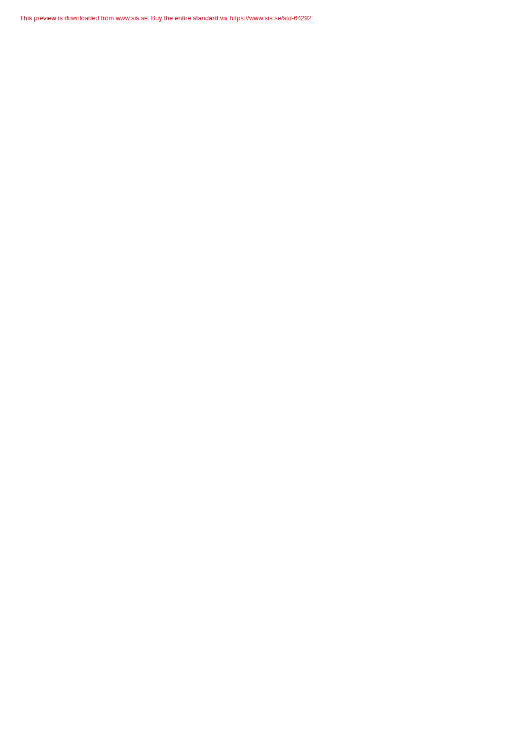This preview is downloaded from www.sis.se. Buy the entire standard via https://www.sis.se/std-64292